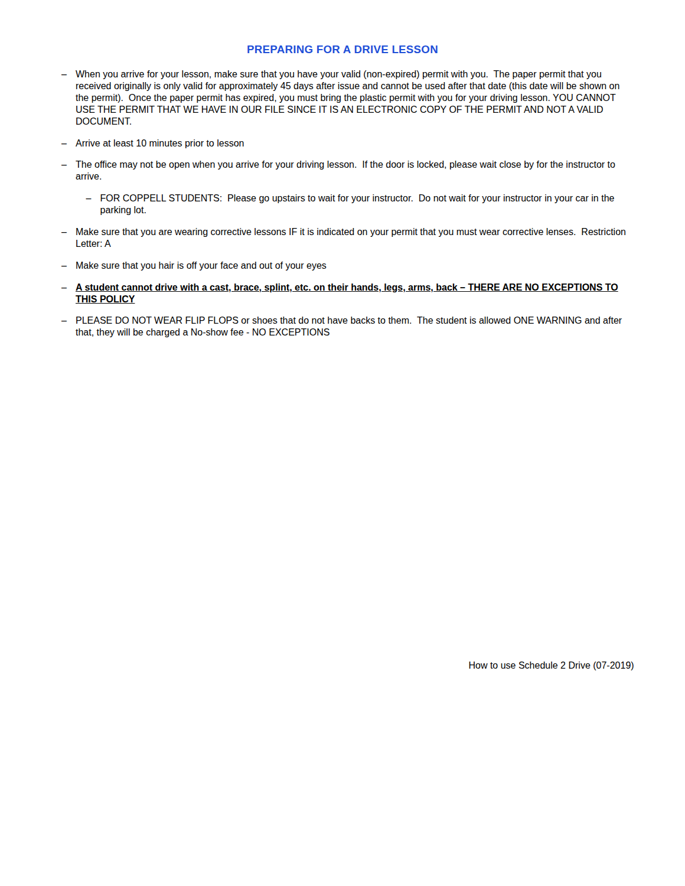PREPARING FOR A DRIVE LESSON
When you arrive for your lesson, make sure that you have your valid (non-expired) permit with you. The paper permit that you received originally is only valid for approximately 45 days after issue and cannot be used after that date (this date will be shown on the permit). Once the paper permit has expired, you must bring the plastic permit with you for your driving lesson. YOU CANNOT USE THE PERMIT THAT WE HAVE IN OUR FILE SINCE IT IS AN ELECTRONIC COPY OF THE PERMIT AND NOT A VALID DOCUMENT.
Arrive at least 10 minutes prior to lesson
The office may not be open when you arrive for your driving lesson. If the door is locked, please wait close by for the instructor to arrive.
FOR COPPELL STUDENTS: Please go upstairs to wait for your instructor. Do not wait for your instructor in your car in the parking lot.
Make sure that you are wearing corrective lessons IF it is indicated on your permit that you must wear corrective lenses. Restriction Letter: A
Make sure that you hair is off your face and out of your eyes
A student cannot drive with a cast, brace, splint, etc. on their hands, legs, arms, back – THERE ARE NO EXCEPTIONS TO THIS POLICY
PLEASE DO NOT WEAR FLIP FLOPS or shoes that do not have backs to them. The student is allowed ONE WARNING and after that, they will be charged a No-show fee - NO EXCEPTIONS
How to use Schedule 2 Drive (07-2019)